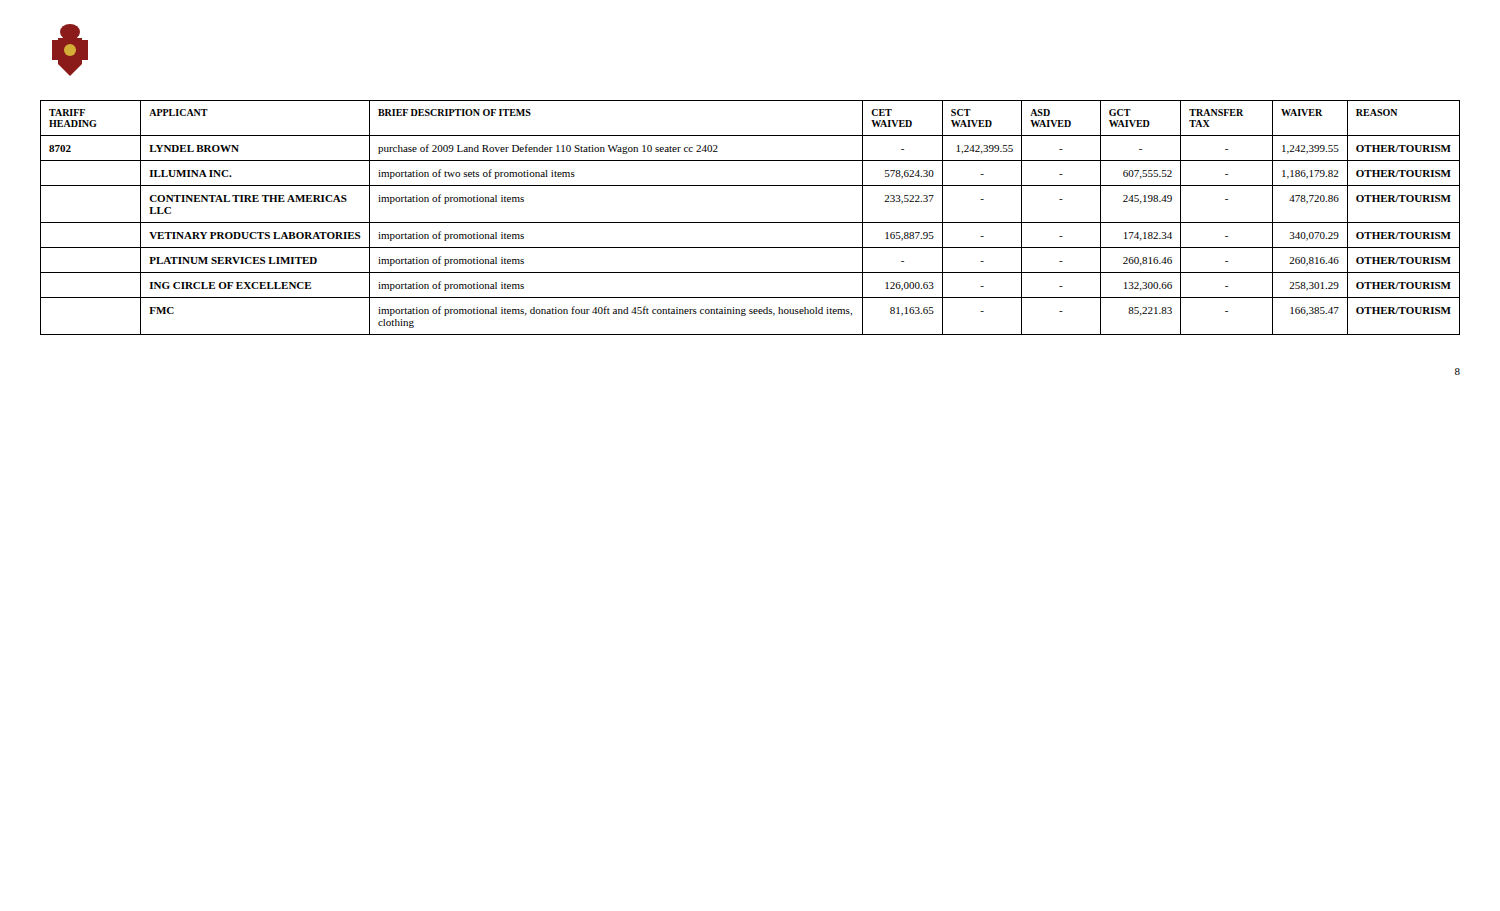| TARIFF HEADING | APPLICANT | BRIEF DESCRIPTION OF ITEMS | CET WAIVED | SCT WAIVED | ASD WAIVED | GCT WAIVED | TRANSFER TAX | WAIVER | REASON |
| --- | --- | --- | --- | --- | --- | --- | --- | --- | --- |
| 8702 | LYNDEL BROWN | purchase of 2009 Land Rover Defender 110 Station Wagon 10 seater cc 2402 | - | 1,242,399.55 | - | - | - | 1,242,399.55 | OTHER/TOURISM |
| | ILLUMINA INC. | importation of two sets of promotional items | 578,624.30 | - | - | 607,555.52 | - | 1,186,179.82 | OTHER/TOURISM |
| | CONTINENTAL TIRE THE AMERICAS LLC | importation of promotional items | 233,522.37 | - | - | 245,198.49 | - | 478,720.86 | OTHER/TOURISM |
| | VETINARY PRODUCTS LABORATORIES | importation of promotional items | 165,887.95 | - | - | 174,182.34 | - | 340,070.29 | OTHER/TOURISM |
| | PLATINUM SERVICES LIMITED | importation of promotional items | - | - | - | 260,816.46 | - | 260,816.46 | OTHER/TOURISM |
| | ING CIRCLE OF EXCELLENCE | importation of promotional items | 126,000.63 | - | - | 132,300.66 | - | 258,301.29 | OTHER/TOURISM |
| | FMC | importation of promotional items, donation four 40ft and 45ft containers containing seeds, household items, clothing | 81,163.65 | - | - | 85,221.83 | - | 166,385.47 | OTHER/TOURISM |
8